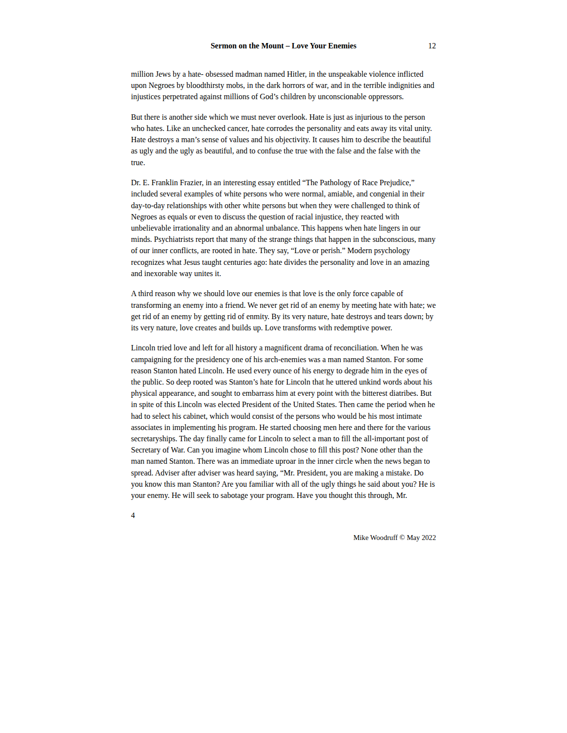Sermon on the Mount – Love Your Enemies
12
million Jews by a hate- obsessed madman named Hitler, in the unspeakable violence inflicted upon Negroes by bloodthirsty mobs, in the dark horrors of war, and in the terrible indignities and injustices perpetrated against millions of God’s children by unconscionable oppressors.
But there is another side which we must never overlook. Hate is just as injurious to the person who hates. Like an unchecked cancer, hate corrodes the personality and eats away its vital unity. Hate destroys a man’s sense of values and his objectivity. It causes him to describe the beautiful as ugly and the ugly as beautiful, and to confuse the true with the false and the false with the true.
Dr. E. Franklin Frazier, in an interesting essay entitled “The Pathology of Race Prejudice,” included several examples of white persons who were normal, amiable, and congenial in their day-to-day relationships with other white persons but when they were challenged to think of Negroes as equals or even to discuss the question of racial injustice, they reacted with unbelievable irrationality and an abnormal unbalance. This happens when hate lingers in our minds. Psychiatrists report that many of the strange things that happen in the subconscious, many of our inner conflicts, are rooted in hate. They say, “Love or perish.” Modern psychology recognizes what Jesus taught centuries ago: hate divides the personality and love in an amazing and inexorable way unites it.
A third reason why we should love our enemies is that love is the only force capable of transforming an enemy into a friend. We never get rid of an enemy by meeting hate with hate; we get rid of an enemy by getting rid of enmity. By its very nature, hate destroys and tears down; by its very nature, love creates and builds up. Love transforms with redemptive power.
Lincoln tried love and left for all history a magnificent drama of reconciliation. When he was campaigning for the presidency one of his arch-enemies was a man named Stanton. For some reason Stanton hated Lincoln. He used every ounce of his energy to degrade him in the eyes of the public. So deep rooted was Stanton’s hate for Lincoln that he uttered unkind words about his physical appearance, and sought to embarrass him at every point with the bitterest diatribes. But in spite of this Lincoln was elected President of the United States. Then came the period when he had to select his cabinet, which would consist of the persons who would be his most intimate associates in implementing his program. He started choosing men here and there for the various secretaryships. The day finally came for Lincoln to select a man to fill the all-important post of Secretary of War. Can you imagine whom Lincoln chose to fill this post? None other than the man named Stanton. There was an immediate uproar in the inner circle when the news began to spread. Adviser after adviser was heard saying, “Mr. President, you are making a mistake. Do you know this man Stanton? Are you familiar with all of the ugly things he said about you? He is your enemy. He will seek to sabotage your program. Have you thought this through, Mr.
4
Mike Woodruff © May 2022